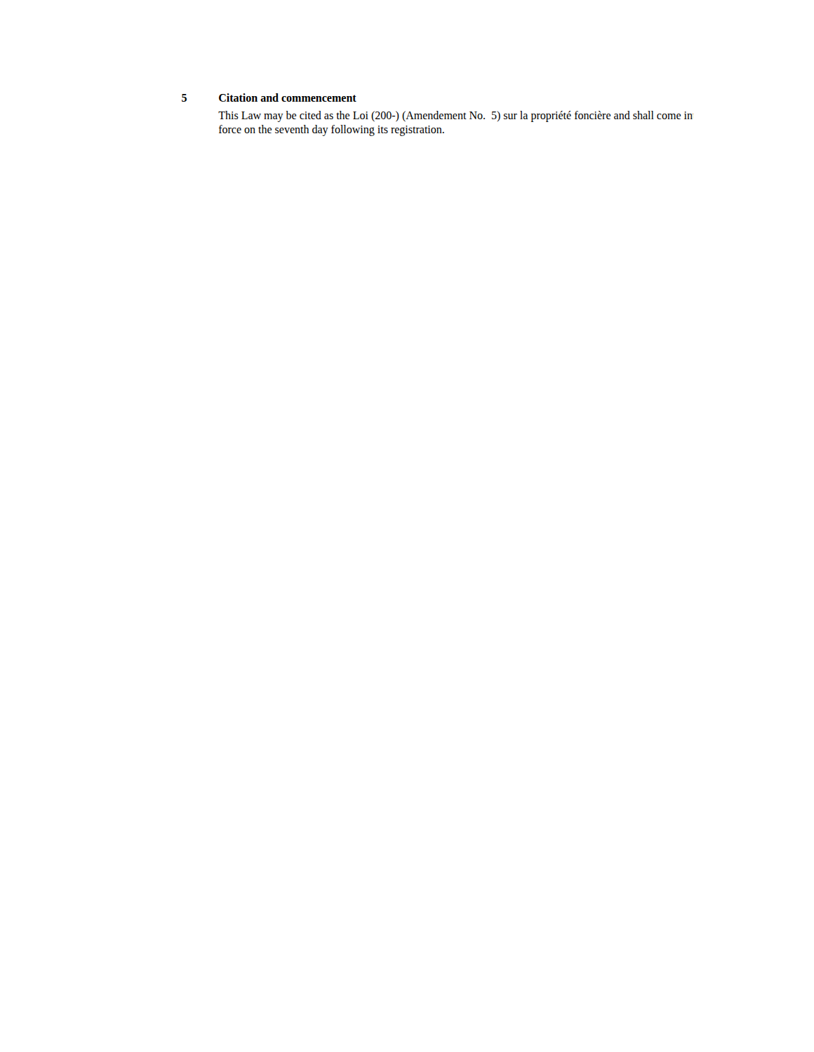5 Citation and commencement
This Law may be cited as the Loi (200-) (Amendement No. 5) sur la propriété foncière and shall come into
force on the seventh day following its registration.